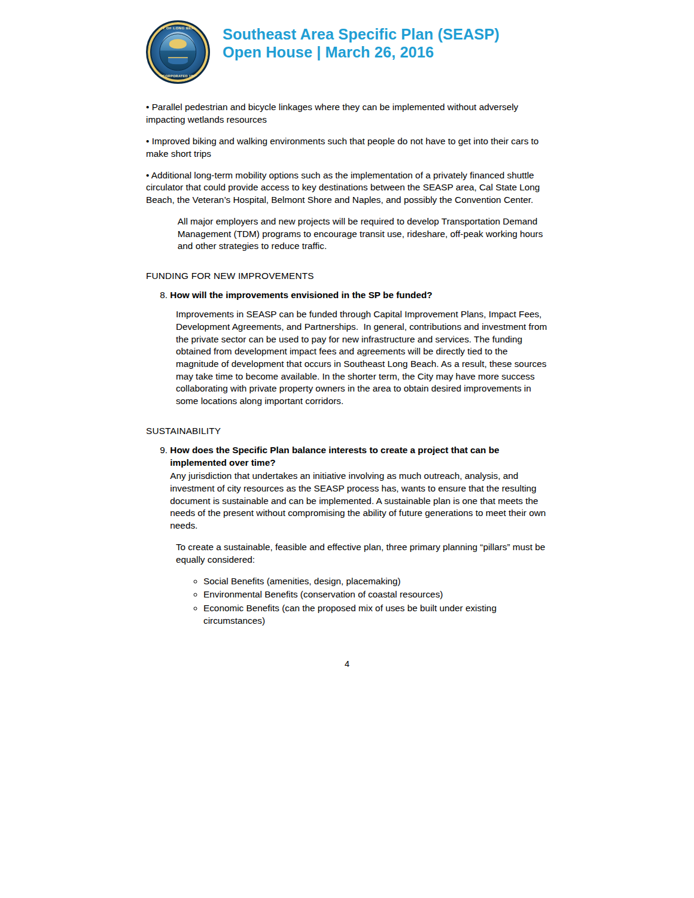Southeast Area Specific Plan (SEASP)Open House | March 26, 2016
• Parallel pedestrian and bicycle linkages where they can be implemented without adversely impacting wetlands resources
• Improved biking and walking environments such that people do not have to get into their cars to make short trips
• Additional long-term mobility options such as the implementation of a privately financed shuttle circulator that could provide access to key destinations between the SEASP area, Cal State Long Beach, the Veteran’s Hospital, Belmont Shore and Naples, and possibly the Convention Center.
All major employers and new projects will be required to develop Transportation Demand Management (TDM) programs to encourage transit use, rideshare, off-peak working hours and other strategies to reduce traffic.
FUNDING FOR NEW IMPROVEMENTS
How will the improvements envisioned in the SP be funded?
Improvements in SEASP can be funded through Capital Improvement Plans, Impact Fees, Development Agreements, and Partnerships. In general, contributions and investment from the private sector can be used to pay for new infrastructure and services. The funding obtained from development impact fees and agreements will be directly tied to the magnitude of development that occurs in Southeast Long Beach. As a result, these sources may take time to become available. In the shorter term, the City may have more success collaborating with private property owners in the area to obtain desired improvements in some locations along important corridors.
SUSTAINABILITY
How does the Specific Plan balance interests to create a project that can be implemented over time?
Any jurisdiction that undertakes an initiative involving as much outreach, analysis, and investment of city resources as the SEASP process has, wants to ensure that the resulting document is sustainable and can be implemented. A sustainable plan is one that meets the needs of the present without compromising the ability of future generations to meet their own needs.
To create a sustainable, feasible and effective plan, three primary planning “pillars” must be equally considered:
Social Benefits (amenities, design, placemaking)
Environmental Benefits (conservation of coastal resources)
Economic Benefits (can the proposed mix of uses be built under existing circumstances)
4